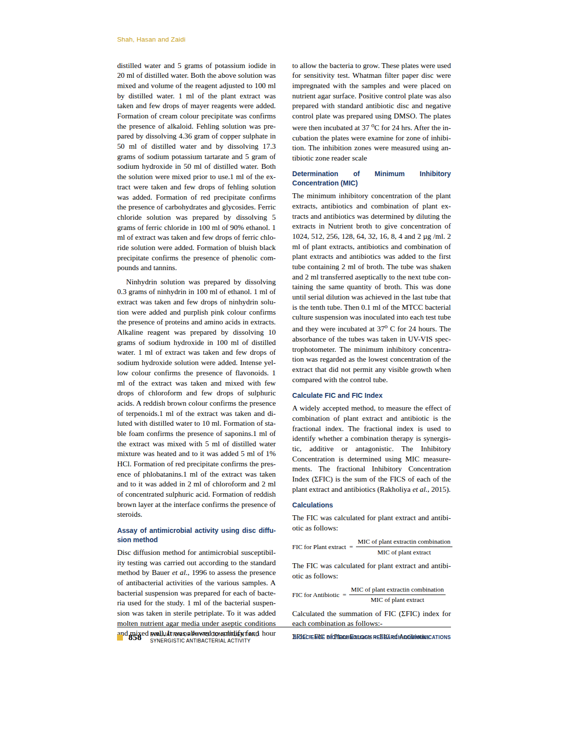Shah, Hasan and Zaidi
distilled water and 5 grams of potassium iodide in 20 ml of distilled water. Both the above solution was mixed and volume of the reagent adjusted to 100 ml by distilled water. 1 ml of the plant extract was taken and few drops of mayer reagents were added. Formation of cream colour precipitate was confirms the presence of alkaloid. Fehling solution was prepared by dissolving 4.36 gram of copper sulphate in 50 ml of distilled water and by dissolving 17.3 grams of sodium potassium tartarate and 5 gram of sodium hydroxide in 50 ml of distilled water. Both the solution were mixed prior to use.1 ml of the extract were taken and few drops of fehling solution was added. Formation of red precipitate confirms the presence of carbohydrates and glycosides. Ferric chloride solution was prepared by dissolving 5 grams of ferric chloride in 100 ml of 90% ethanol. 1 ml of extract was taken and few drops of ferric chloride solution were added. Formation of bluish black precipitate confirms the presence of phenolic compounds and tannins.
Ninhydrin solution was prepared by dissolving 0.3 grams of ninhydrin in 100 ml of ethanol. 1 ml of extract was taken and few drops of ninhydrin solution were added and purplish pink colour confirms the presence of proteins and amino acids in extracts. Alkaline reagent was prepared by dissolving 10 grams of sodium hydroxide in 100 ml of distilled water. 1 ml of extract was taken and few drops of sodium hydroxide solution were added. Intense yellow colour confirms the presence of flavonoids. 1 ml of the extract was taken and mixed with few drops of chloroform and few drops of sulphuric acids. A reddish brown colour confirms the presence of terpenoids.1 ml of the extract was taken and diluted with distilled water to 10 ml. Formation of stable foam confirms the presence of saponins.1 ml of the extract was mixed with 5 ml of distilled water mixture was heated and to it was added 5 ml of 1% HCl. Formation of red precipitate confirms the presence of phlobatanins.1 ml of the extract was taken and to it was added in 2 ml of chloroform and 2 ml of concentrated sulphuric acid. Formation of reddish brown layer at the interface confirms the presence of steroids.
Assay of antimicrobial activity using disc diffusion method
Disc diffusion method for antimicrobial susceptibility testing was carried out according to the standard method by Bauer et al., 1996 to assess the presence of antibacterial activities of the various samples. A bacterial suspension was prepared for each of bacteria used for the study. 1 ml of the bacterial suspension was taken in sterile petriplate. To it was added molten nutrient agar media under aseptic conditions and mixed well. It was allowed to solidify for 1 hour to allow the bacteria to grow. These plates were used for sensitivity test. Whatman filter paper disc were impregnated with the samples and were placed on nutrient agar surface. Positive control plate was also prepared with standard antibiotic disc and negative control plate was prepared using DMSO. The plates were then incubated at 37 oC for 24 hrs. After the incubation the plates were examine for zone of inhibition. The inhibition zones were measured using antibiotic zone reader scale
Determination of Minimum Inhibitory Concentration (MIC)
The minimum inhibitory concentration of the plant extracts, antibiotics and combination of plant extracts and antibiotics was determined by diluting the extracts in Nutrient broth to give concentration of 1024, 512, 256, 128, 64, 32, 16, 8, 4 and 2 µg /ml. 2 ml of plant extracts, antibiotics and combination of plant extracts and antibiotics was added to the first tube containing 2 ml of broth. The tube was shaken and 2 ml transferred aseptically to the next tube containing the same quantity of broth. This was done until serial dilution was achieved in the last tube that is the tenth tube. Then 0.1 ml of the MTCC bacterial culture suspension was inoculated into each test tube and they were incubated at 37o C for 24 hours. The absorbance of the tubes was taken in UV-VIS spectrophotometer. The minimum inhibitory concentration was regarded as the lowest concentration of the extract that did not permit any visible growth when compared with the control tube.
Calculate FIC and FIC Index
A widely accepted method, to measure the effect of combination of plant extract and antibiotic is the fractional index. The fractional index is used to identify whether a combination therapy is synergistic, additive or antagonistic. The Inhibitory Concentration is determined using MIC measurements. The fractional Inhibitory Concentration Index (ΣFIC) is the sum of the FICS of each of the plant extract and antibiotics (Rakholiya et al., 2015).
Calculations
The FIC was calculated for plant extract and antibiotic as follows:
FIC for Plant extract = MIC of plant extractin combination MIC of plant extract
The FIC was calculated for plant extract and antibiotic as follows:
FIC for Antibiotic = MIC of plant extractin combination MIC of plant extract
Calculated the summation of FIC (ΣFIC) index for each combination as follows:-
ΣFIC = FIC of Plant Extracts + FIC of Antibiotics
858 Evaluation of phyto constituent and synergistic antibacterial activity Bioscience Biotechnology Research Communications